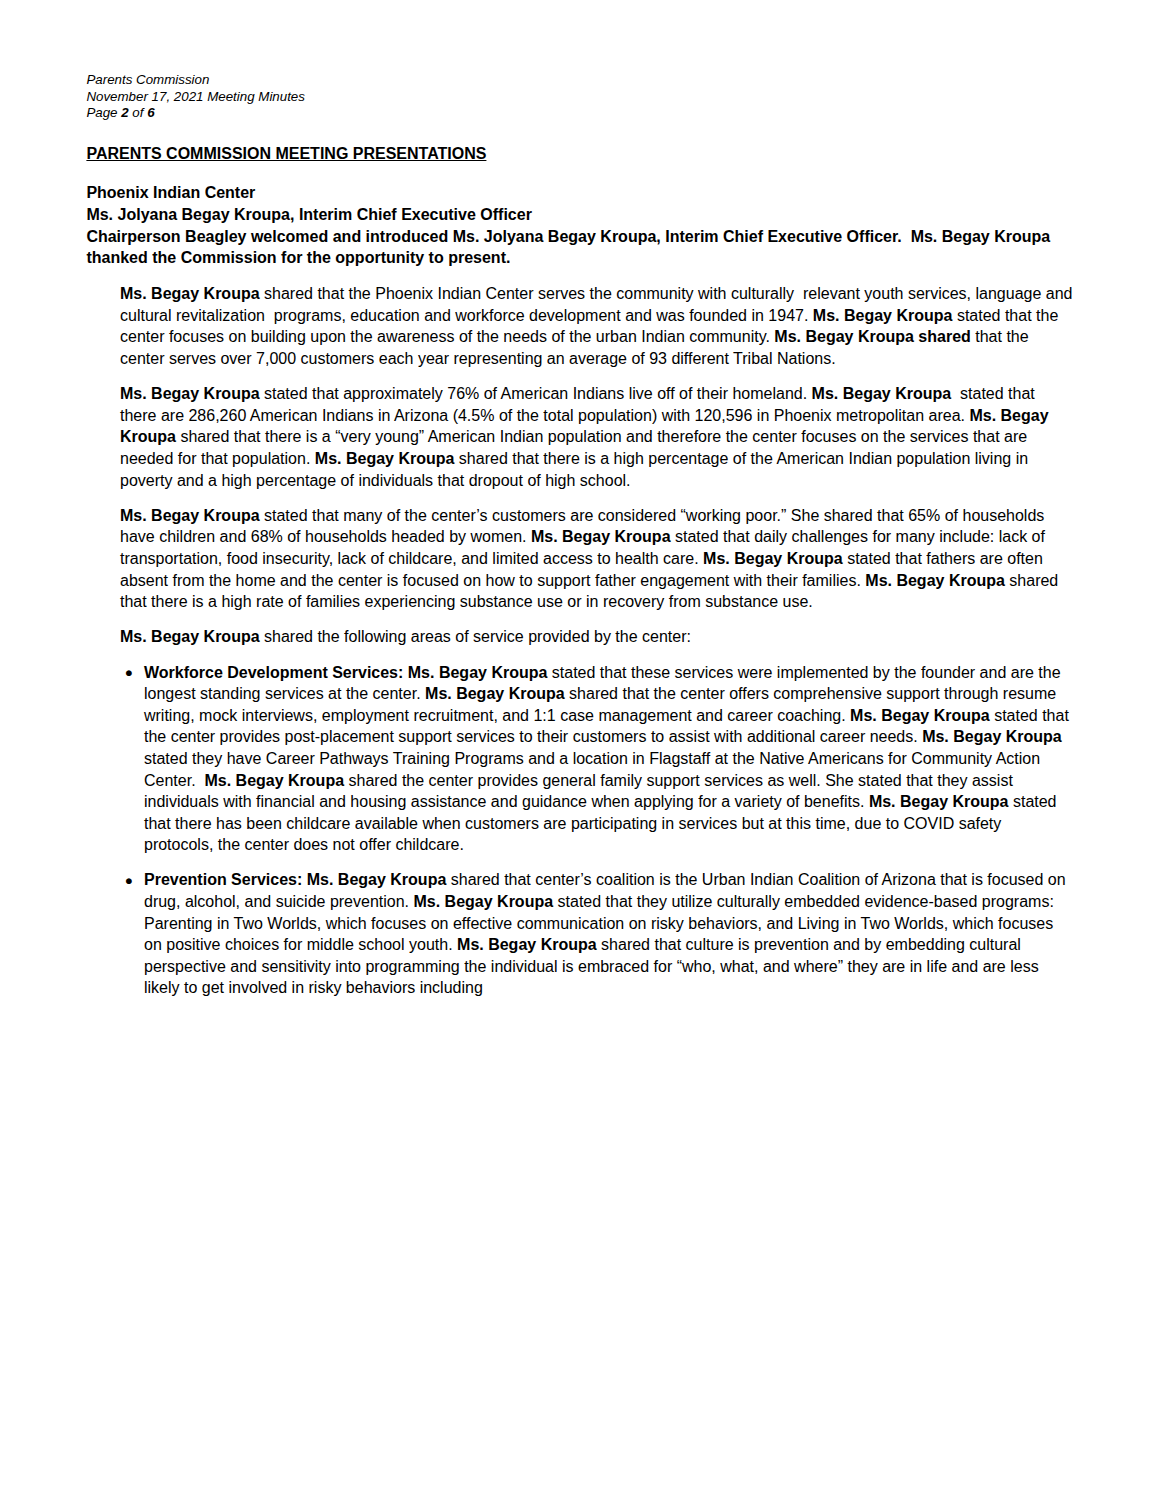Parents Commission
November 17, 2021 Meeting Minutes
Page 2 of 6
PARENTS COMMISSION MEETING PRESENTATIONS
Phoenix Indian Center
Ms. Jolyana Begay Kroupa, Interim Chief Executive Officer
Chairperson Beagley welcomed and introduced Ms. Jolyana Begay Kroupa, Interim Chief Executive Officer. Ms. Begay Kroupa thanked the Commission for the opportunity to present.
Ms. Begay Kroupa shared that the Phoenix Indian Center serves the community with culturally relevant youth services, language and cultural revitalization programs, education and workforce development and was founded in 1947. Ms. Begay Kroupa stated that the center focuses on building upon the awareness of the needs of the urban Indian community. Ms. Begay Kroupa shared that the center serves over 7,000 customers each year representing an average of 93 different Tribal Nations.
Ms. Begay Kroupa stated that approximately 76% of American Indians live off of their homeland. Ms. Begay Kroupa stated that there are 286,260 American Indians in Arizona (4.5% of the total population) with 120,596 in Phoenix metropolitan area. Ms. Begay Kroupa shared that there is a “very young” American Indian population and therefore the center focuses on the services that are needed for that population. Ms. Begay Kroupa shared that there is a high percentage of the American Indian population living in poverty and a high percentage of individuals that dropout of high school.
Ms. Begay Kroupa stated that many of the center’s customers are considered “working poor.” She shared that 65% of households have children and 68% of households headed by women. Ms. Begay Kroupa stated that daily challenges for many include: lack of transportation, food insecurity, lack of childcare, and limited access to health care. Ms. Begay Kroupa stated that fathers are often absent from the home and the center is focused on how to support father engagement with their families. Ms. Begay Kroupa shared that there is a high rate of families experiencing substance use or in recovery from substance use.
Ms. Begay Kroupa shared the following areas of service provided by the center:
Workforce Development Services: Ms. Begay Kroupa stated that these services were implemented by the founder and are the longest standing services at the center. Ms. Begay Kroupa shared that the center offers comprehensive support through resume writing, mock interviews, employment recruitment, and 1:1 case management and career coaching. Ms. Begay Kroupa stated that the center provides post-placement support services to their customers to assist with additional career needs. Ms. Begay Kroupa stated they have Career Pathways Training Programs and a location in Flagstaff at the Native Americans for Community Action Center. Ms. Begay Kroupa shared the center provides general family support services as well. She stated that they assist individuals with financial and housing assistance and guidance when applying for a variety of benefits. Ms. Begay Kroupa stated that there has been childcare available when customers are participating in services but at this time, due to COVID safety protocols, the center does not offer childcare.
Prevention Services: Ms. Begay Kroupa shared that center’s coalition is the Urban Indian Coalition of Arizona that is focused on drug, alcohol, and suicide prevention. Ms. Begay Kroupa stated that they utilize culturally embedded evidence-based programs: Parenting in Two Worlds, which focuses on effective communication on risky behaviors, and Living in Two Worlds, which focuses on positive choices for middle school youth. Ms. Begay Kroupa shared that culture is prevention and by embedding cultural perspective and sensitivity into programming the individual is embraced for “who, what, and where” they are in life and are less likely to get involved in risky behaviors including